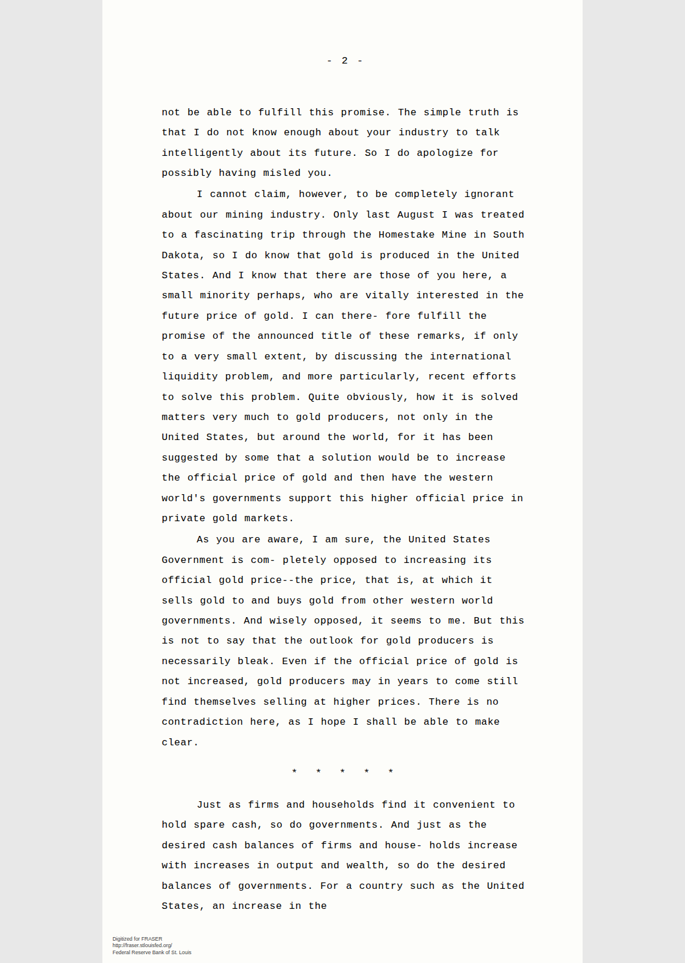- 2 -
not be able to fulfill this promise. The simple truth is that I do not know enough about your industry to talk intelligently about its future. So I do apologize for possibly having misled you.
I cannot claim, however, to be completely ignorant about our mining industry. Only last August I was treated to a fascinating trip through the Homestake Mine in South Dakota, so I do know that gold is produced in the United States. And I know that there are those of you here, a small minority perhaps, who are vitally interested in the future price of gold. I can there- fore fulfill the promise of the announced title of these remarks, if only to a very small extent, by discussing the international liquidity problem, and more particularly, recent efforts to solve this problem. Quite obviously, how it is solved matters very much to gold producers, not only in the United States, but around the world, for it has been suggested by some that a solution would be to increase the official price of gold and then have the western world's governments support this higher official price in private gold markets.
As you are aware, I am sure, the United States Government is com- pletely opposed to increasing its official gold price--the price, that is, at which it sells gold to and buys gold from other western world governments. And wisely opposed, it seems to me. But this is not to say that the outlook for gold producers is necessarily bleak. Even if the official price of gold is not increased, gold producers may in years to come still find themselves selling at higher prices. There is no contradiction here, as I hope I shall be able to make clear.
* * * * *
Just as firms and households find it convenient to hold spare cash, so do governments. And just as the desired cash balances of firms and house- holds increase with increases in output and wealth, so do the desired balances of governments. For a country such as the United States, an increase in the
Digitized for FRASER
http://fraser.stlouisfed.org/
Federal Reserve Bank of St. Louis